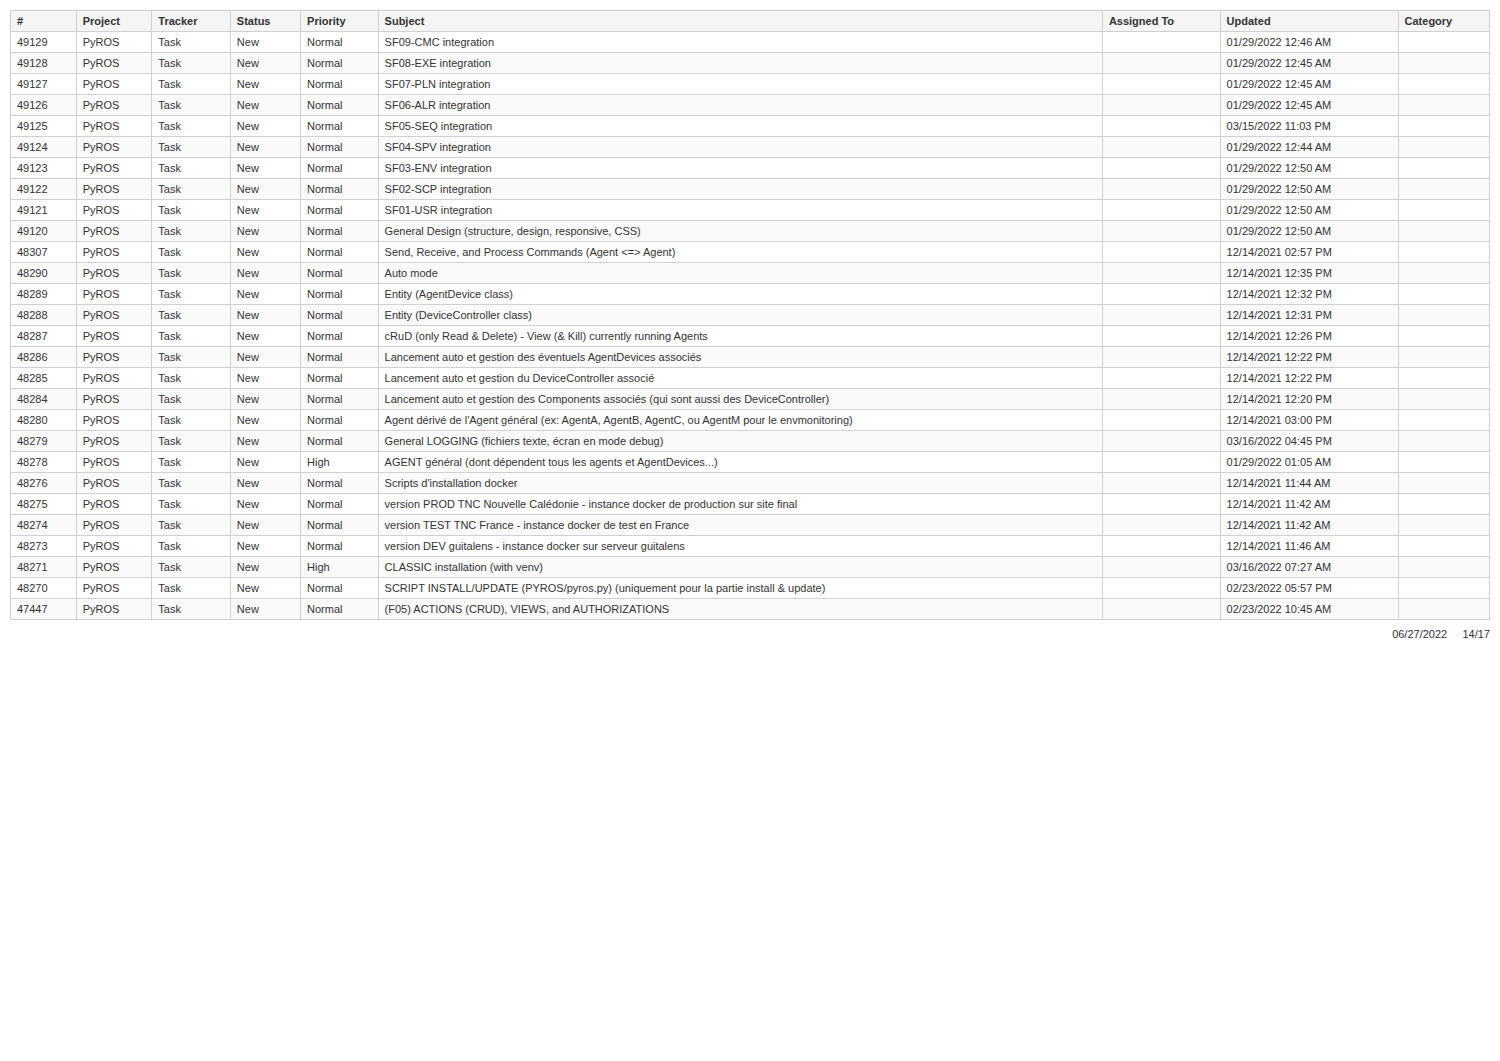| # | Project | Tracker | Status | Priority | Subject | Assigned To | Updated | Category |
| --- | --- | --- | --- | --- | --- | --- | --- | --- |
| 49129 | PyROS | Task | New | Normal | SF09-CMC integration | | 01/29/2022 12:46 AM | |
| 49128 | PyROS | Task | New | Normal | SF08-EXE integration | | 01/29/2022 12:45 AM | |
| 49127 | PyROS | Task | New | Normal | SF07-PLN integration | | 01/29/2022 12:45 AM | |
| 49126 | PyROS | Task | New | Normal | SF06-ALR integration | | 01/29/2022 12:45 AM | |
| 49125 | PyROS | Task | New | Normal | SF05-SEQ integration | | 03/15/2022 11:03 PM | |
| 49124 | PyROS | Task | New | Normal | SF04-SPV integration | | 01/29/2022 12:44 AM | |
| 49123 | PyROS | Task | New | Normal | SF03-ENV integration | | 01/29/2022 12:50 AM | |
| 49122 | PyROS | Task | New | Normal | SF02-SCP integration | | 01/29/2022 12:50 AM | |
| 49121 | PyROS | Task | New | Normal | SF01-USR integration | | 01/29/2022 12:50 AM | |
| 49120 | PyROS | Task | New | Normal | General Design (structure, design, responsive, CSS) | | 01/29/2022 12:50 AM | |
| 48307 | PyROS | Task | New | Normal | Send, Receive, and Process Commands (Agent <=> Agent) | | 12/14/2021 02:57 PM | |
| 48290 | PyROS | Task | New | Normal | Auto mode | | 12/14/2021 12:35 PM | |
| 48289 | PyROS | Task | New | Normal | Entity (AgentDevice class) | | 12/14/2021 12:32 PM | |
| 48288 | PyROS | Task | New | Normal | Entity (DeviceController class) | | 12/14/2021 12:31 PM | |
| 48287 | PyROS | Task | New | Normal | cRuD (only Read & Delete) - View (& Kill) currently running Agents | | 12/14/2021 12:26 PM | |
| 48286 | PyROS | Task | New | Normal | Lancement auto et gestion des éventuels AgentDevices associés | | 12/14/2021 12:22 PM | |
| 48285 | PyROS | Task | New | Normal | Lancement auto et gestion du DeviceController associé | | 12/14/2021 12:22 PM | |
| 48284 | PyROS | Task | New | Normal | Lancement auto et gestion des Components associés (qui sont aussi des DeviceController) | | 12/14/2021 12:20 PM | |
| 48280 | PyROS | Task | New | Normal | Agent dérivé de l'Agent général (ex: AgentA, AgentB, AgentC, ou AgentM pour le envmonitoring) | | 12/14/2021 03:00 PM | |
| 48279 | PyROS | Task | New | Normal | General LOGGING (fichiers texte, écran en mode debug) | | 03/16/2022 04:45 PM | |
| 48278 | PyROS | Task | New | High | AGENT général (dont dépendent tous les agents et AgentDevices...) | | 01/29/2022 01:05 AM | |
| 48276 | PyROS | Task | New | Normal | Scripts d'installation docker | | 12/14/2021 11:44 AM | |
| 48275 | PyROS | Task | New | Normal | version PROD TNC Nouvelle Calédonie - instance docker de production sur site final | | 12/14/2021 11:42 AM | |
| 48274 | PyROS | Task | New | Normal | version TEST TNC France - instance docker de test en France | | 12/14/2021 11:42 AM | |
| 48273 | PyROS | Task | New | Normal | version DEV guitalens - instance docker sur serveur guitalens | | 12/14/2021 11:46 AM | |
| 48271 | PyROS | Task | New | High | CLASSIC installation (with venv) | | 03/16/2022 07:27 AM | |
| 48270 | PyROS | Task | New | Normal | SCRIPT INSTALL/UPDATE (PYROS/pyros.py) (uniquement pour la partie install & update) | | 02/23/2022 05:57 PM | |
| 47447 | PyROS | Task | New | Normal | (F05) ACTIONS (CRUD), VIEWS, and AUTHORIZATIONS | | 02/23/2022 10:45 AM | |
06/27/2022 14/17